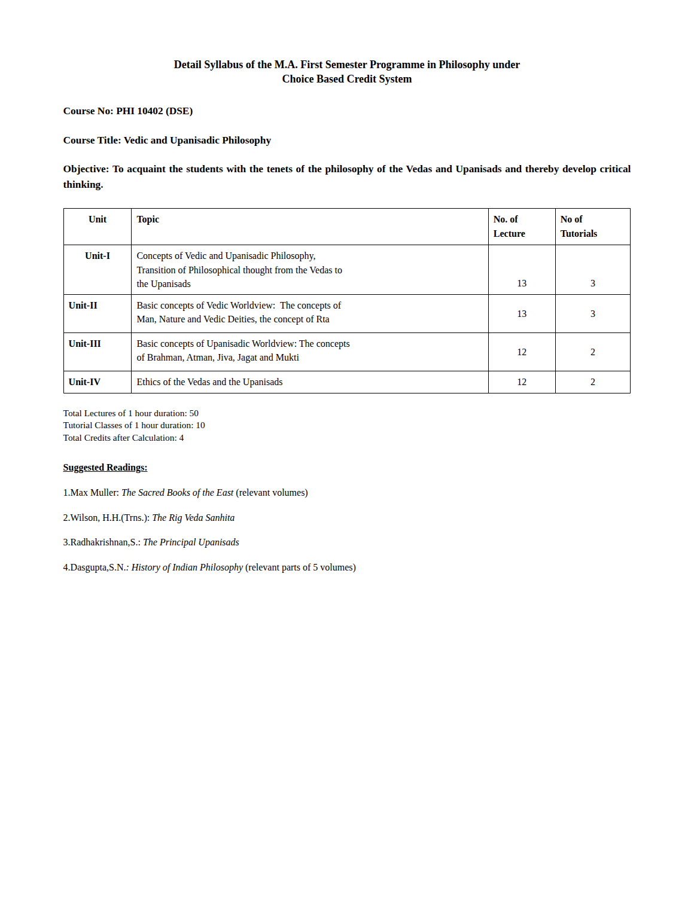Detail Syllabus of the M.A. First Semester Programme in Philosophy under
Choice Based Credit System
Course No: PHI 10402 (DSE)
Course Title: Vedic and Upanisadic Philosophy
Objective: To acquaint the students with the tenets of the philosophy of the Vedas and Upanisads and thereby develop critical thinking.
| Unit | Topic | No. of Lecture | No of Tutorials |
| --- | --- | --- | --- |
| Unit-I | Concepts of Vedic and Upanisadic Philosophy, Transition of Philosophical thought from the Vedas to the Upanisads | 13 | 3 |
| Unit-II | Basic concepts of Vedic Worldview: The concepts of Man, Nature and Vedic Deities, the concept of Rta | 13 | 3 |
| Unit-III | Basic concepts of Upanisadic Worldview: The concepts of Brahman, Atman, Jiva, Jagat and Mukti | 12 | 2 |
| Unit-IV | Ethics of the Vedas and the Upanisads | 12 | 2 |
Total Lectures of 1 hour duration: 50
Tutorial Classes of 1 hour duration: 10
Total Credits after Calculation: 4
Suggested Readings:
1.Max Muller: The Sacred Books of the East (relevant volumes)
2.Wilson, H.H.(Trns.): The Rig Veda Sanhita
3.Radhakrishnan,S.: The Principal Upanisads
4.Dasgupta,S.N.: History of Indian Philosophy (relevant parts of 5 volumes)